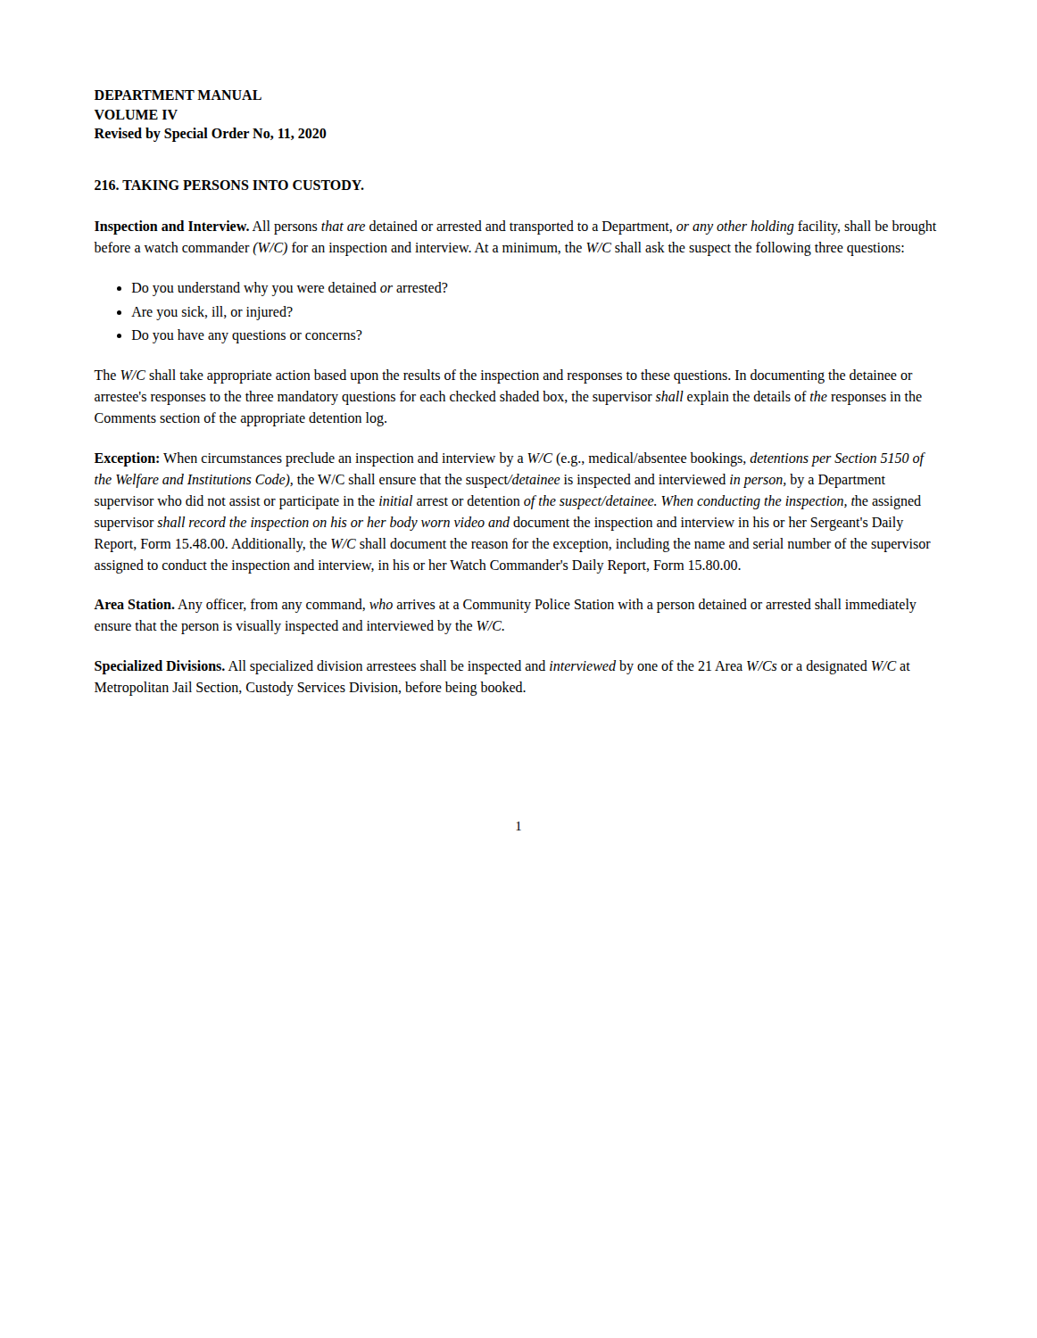DEPARTMENT MANUAL
VOLUME IV
Revised by Special Order No, 11, 2020
216. TAKING PERSONS INTO CUSTODY.
Inspection and Interview. All persons that are detained or arrested and transported to a Department, or any other holding facility, shall be brought before a watch commander (W/C) for an inspection and interview. At a minimum, the W/C shall ask the suspect the following three questions:
Do you understand why you were detained or arrested?
Are you sick, ill, or injured?
Do you have any questions or concerns?
The W/C shall take appropriate action based upon the results of the inspection and responses to these questions. In documenting the detainee or arrestee's responses to the three mandatory questions for each checked shaded box, the supervisor shall explain the details of the responses in the Comments section of the appropriate detention log.
Exception: When circumstances preclude an inspection and interview by a W/C (e.g., medical/absentee bookings, detentions per Section 5150 of the Welfare and Institutions Code), the W/C shall ensure that the suspect/detainee is inspected and interviewed in person, by a Department supervisor who did not assist or participate in the initial arrest or detention of the suspect/detainee. When conducting the inspection, the assigned supervisor shall record the inspection on his or her body worn video and document the inspection and interview in his or her Sergeant's Daily Report, Form 15.48.00. Additionally, the W/C shall document the reason for the exception, including the name and serial number of the supervisor assigned to conduct the inspection and interview, in his or her Watch Commander's Daily Report, Form 15.80.00.
Area Station. Any officer, from any command, who arrives at a Community Police Station with a person detained or arrested shall immediately ensure that the person is visually inspected and interviewed by the W/C.
Specialized Divisions. All specialized division arrestees shall be inspected and interviewed by one of the 21 Area W/Cs or a designated W/C at Metropolitan Jail Section, Custody Services Division, before being booked.
1